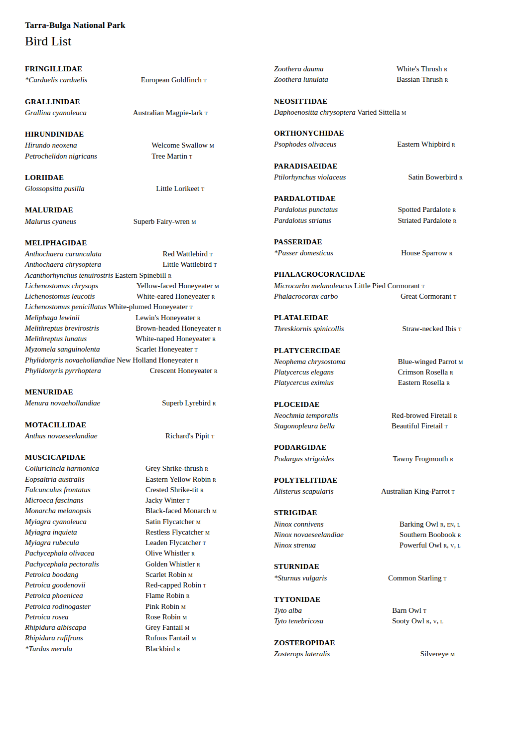Tarra-Bulga National Park
Bird List
FRINGILLIDAE
| *Carduelis carduelis | European Goldfinch t |
GRALLINIDAE
| Grallina cyanoleuca | Australian Magpie-lark t |
HIRUNDINIDAE
| Hirundo neoxena | Welcome Swallow m |
| Petrochelidon nigricans | Tree Martin t |
LORIIDAE
| Glossopsitta pusilla | Little Lorikeet t |
MALURIDAE
| Malurus cyaneus | Superb Fairy-wren m |
MELIPHAGIDAE
| Anthochaera carunculata | Red Wattlebird t |
| Anthochaera chrysoptera | Little Wattlebird t |
Acanthorhynchus tenuirostris Eastern Spinebill r
| Lichenostomus chrysops | Yellow-faced Honeyeater m |
| Lichenostomus leucotis | White-eared Honeyeater r |
Lichenostomus penicillatus White-plumed Honeyeater t
| Meliphaga lewinii | Lewin's Honeyeater r |
| Melithreptus brevirostris | Brown-headed Honeyeater r |
| Melithreptus lunatus | White-naped Honeyeater r |
| Myzomela sanguinolenta | Scarlet Honeyeater t |
Phylidonyris novaehollandiae New Holland Honeyeater r
| Phylidonyris pyrrhoptera | Crescent Honeyeater r |
MENURIDAE
| Menura novaehollandiae | Superb Lyrebird r |
MOTACILLIDAE
| Anthus novaeseelandiae | Richard's Pipit t |
MUSCICAPIDAE
| Colluricincla harmonica | Grey Shrike-thrush r |
| Eopsaltria australis | Eastern Yellow Robin r |
| Falcunculus frontatus | Crested Shrike-tit r |
| Microeca fascinans | Jacky Winter t |
| Monarcha melanopsis | Black-faced Monarch m |
| Myiagra cyanoleuca | Satin Flycatcher m |
| Myiagra inquieta | Restless Flycatcher m |
| Myiagra rubecula | Leaden Flycatcher t |
| Pachycephala olivacea | Olive Whistler r |
| Pachycephala pectoralis | Golden Whistler r |
| Petroica boodang | Scarlet Robin m |
| Petroica goodenovii | Red-capped Robin t |
| Petroica phoenicea | Flame Robin r |
| Petroica rodinogaster | Pink Robin m |
| Petroica rosea | Rose Robin m |
| Rhipidura albiscapa | Grey Fantail m |
| Rhipidura rufifrons | Rufous Fantail m |
| *Turdus merula | Blackbird r |
| Zoothera dauma | White's Thrush r |
| Zoothera lunulata | Bassian Thrush r |
NEOSITTIDAE
Daphoenositta chrysoptera Varied Sittella m
ORTHONYCHIDAE
| Psophodes olivaceus | Eastern Whipbird r |
PARADISAEIDAE
| Ptilorhynchus violaceus | Satin Bowerbird r |
PARDALOTIDAE
| Pardalotus punctatus | Spotted Pardalote r |
| Pardalotus striatus | Striated Pardalote r |
PASSERIDAE
| *Passer domesticus | House Sparrow r |
PHALACROCORACIDAE
Microcarbo melanoleucos Little Pied Cormorant t
| Phalacrocorax carbo | Great Cormorant t |
PLATALEIDAE
| Threskiornis spinicollis | Straw-necked Ibis t |
PLATYCERCIDAE
| Neophema chrysostoma | Blue-winged Parrot m |
| Platycercus elegans | Crimson Rosella r |
| Platycercus eximius | Eastern Rosella r |
PLOCEIDAE
| Neochmia temporalis | Red-browed Firetail r |
| Stagonopleura bella | Beautiful Firetail t |
PODARGIDAE
| Podargus strigoides | Tawny Frogmouth r |
POLYTELITIDAE
| Alisterus scapularis | Australian King-Parrot t |
STRIGIDAE
| Ninox connivens | Barking Owl r, en, l |
| Ninox novaeseelandiae | Southern Boobook r |
| Ninox strenua | Powerful Owl r, v, l |
STURNIDAE
| *Sturnus vulgaris | Common Starling t |
TYTONIDAE
| Tyto alba | Barn Owl t |
| Tyto tenebricosa | Sooty Owl r, v, l |
ZOSTEROPIDAE
| Zosterops lateralis | Silvereye m |